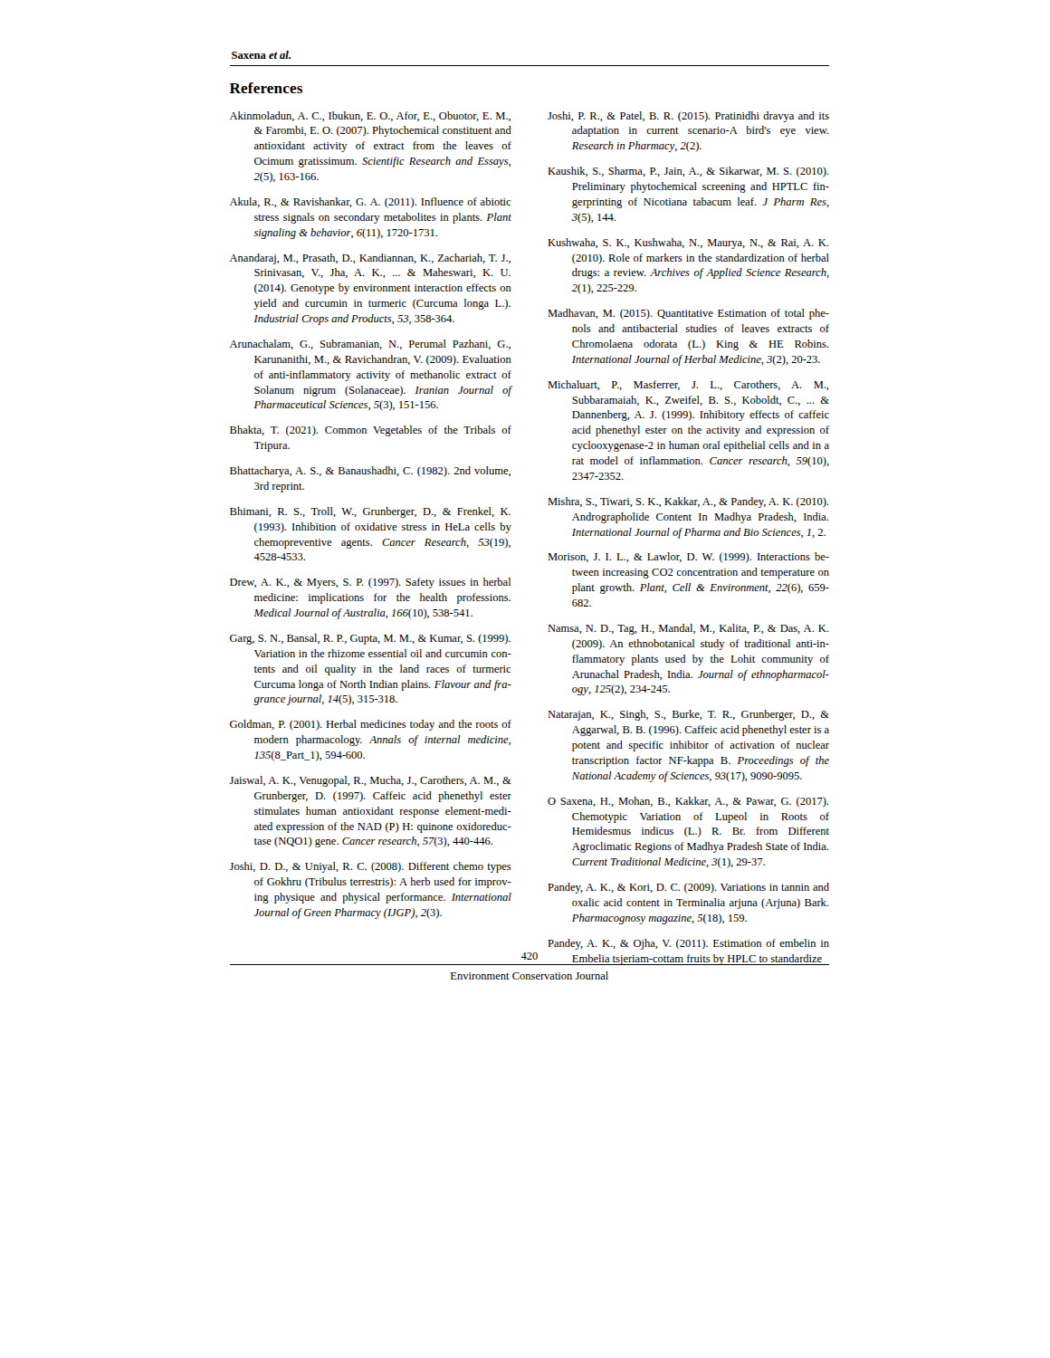Saxena et al.
References
Akinmoladun, A. C., Ibukun, E. O., Afor, E., Obuotor, E. M., & Farombi, E. O. (2007). Phytochemical constituent and antioxidant activity of extract from the leaves of Ocimum gratissimum. Scientific Research and Essays, 2(5), 163-166.
Akula, R., & Ravishankar, G. A. (2011). Influence of abiotic stress signals on secondary metabolites in plants. Plant signaling & behavior, 6(11), 1720-1731.
Anandaraj, M., Prasath, D., Kandiannan, K., Zachariah, T. J., Srinivasan, V., Jha, A. K., ... & Maheswari, K. U. (2014). Genotype by environment interaction effects on yield and curcumin in turmeric (Curcuma longa L.). Industrial Crops and Products, 53, 358-364.
Arunachalam, G., Subramanian, N., Perumal Pazhani, G., Karunanithi, M., & Ravichandran, V. (2009). Evaluation of anti-inflammatory activity of methanolic extract of Solanum nigrum (Solanaceae). Iranian Journal of Pharmaceutical Sciences, 5(3), 151-156.
Bhakta, T. (2021). Common Vegetables of the Tribals of Tripura.
Bhattacharya, A. S., & Banaushadhi, C. (1982). 2nd volume, 3rd reprint.
Bhimani, R. S., Troll, W., Grunberger, D., & Frenkel, K. (1993). Inhibition of oxidative stress in HeLa cells by chemopreventive agents. Cancer Research, 53(19), 4528-4533.
Drew, A. K., & Myers, S. P. (1997). Safety issues in herbal medicine: implications for the health professions. Medical Journal of Australia, 166(10), 538-541.
Garg, S. N., Bansal, R. P., Gupta, M. M., & Kumar, S. (1999). Variation in the rhizome essential oil and curcumin contents and oil quality in the land races of turmeric Curcuma longa of North Indian plains. Flavour and fragrance journal, 14(5), 315-318.
Goldman, P. (2001). Herbal medicines today and the roots of modern pharmacology. Annals of internal medicine, 135(8_Part_1), 594-600.
Jaiswal, A. K., Venugopal, R., Mucha, J., Carothers, A. M., & Grunberger, D. (1997). Caffeic acid phenethyl ester stimulates human antioxidant response element-mediated expression of the NAD (P) H: quinone oxidoreductase (NQO1) gene. Cancer research, 57(3), 440-446.
Joshi, D. D., & Uniyal, R. C. (2008). Different chemo types of Gokhru (Tribulus terrestris): A herb used for improving physique and physical performance. International Journal of Green Pharmacy (IJGP), 2(3).
Joshi, P. R., & Patel, B. R. (2015). Pratinidhi dravya and its adaptation in current scenario-A bird's eye view. Research in Pharmacy, 2(2).
Kaushik, S., Sharma, P., Jain, A., & Sikarwar, M. S. (2010). Preliminary phytochemical screening and HPTLC fingerprinting of Nicotiana tabacum leaf. J Pharm Res, 3(5), 144.
Kushwaha, S. K., Kushwaha, N., Maurya, N., & Rai, A. K. (2010). Role of markers in the standardization of herbal drugs: a review. Archives of Applied Science Research, 2(1), 225-229.
Madhavan, M. (2015). Quantitative Estimation of total phenols and antibacterial studies of leaves extracts of Chromolaena odorata (L.) King & HE Robins. International Journal of Herbal Medicine, 3(2), 20-23.
Michaluart, P., Masferrer, J. L., Carothers, A. M., Subbaramaiah, K., Zweifel, B. S., Koboldt, C., ... & Dannenberg, A. J. (1999). Inhibitory effects of caffeic acid phenethyl ester on the activity and expression of cyclooxygenase-2 in human oral epithelial cells and in a rat model of inflammation. Cancer research, 59(10), 2347-2352.
Mishra, S., Tiwari, S. K., Kakkar, A., & Pandey, A. K. (2010). Andrographolide Content In Madhya Pradesh, India. International Journal of Pharma and Bio Sciences, 1, 2.
Morison, J. I. L., & Lawlor, D. W. (1999). Interactions between increasing CO2 concentration and temperature on plant growth. Plant, Cell & Environment, 22(6), 659-682.
Namsa, N. D., Tag, H., Mandal, M., Kalita, P., & Das, A. K. (2009). An ethnobotanical study of traditional anti-inflammatory plants used by the Lohit community of Arunachal Pradesh, India. Journal of ethnopharmacology, 125(2), 234-245.
Natarajan, K., Singh, S., Burke, T. R., Grunberger, D., & Aggarwal, B. B. (1996). Caffeic acid phenethyl ester is a potent and specific inhibitor of activation of nuclear transcription factor NF-kappa B. Proceedings of the National Academy of Sciences, 93(17), 9090-9095.
O Saxena, H., Mohan, B., Kakkar, A., & Pawar, G. (2017). Chemotypic Variation of Lupeol in Roots of Hemidesmus indicus (L.) R. Br. from Different Agroclimatic Regions of Madhya Pradesh State of India. Current Traditional Medicine, 3(1), 29-37.
Pandey, A. K., & Kori, D. C. (2009). Variations in tannin and oxalic acid content in Terminalia arjuna (Arjuna) Bark. Pharmacognosy magazine, 5(18), 159.
Pandey, A. K., & Ojha, V. (2011). Estimation of embelin in Embelia tsjeriam-cottam fruits by HPLC to standardize
420
Environment Conservation Journal